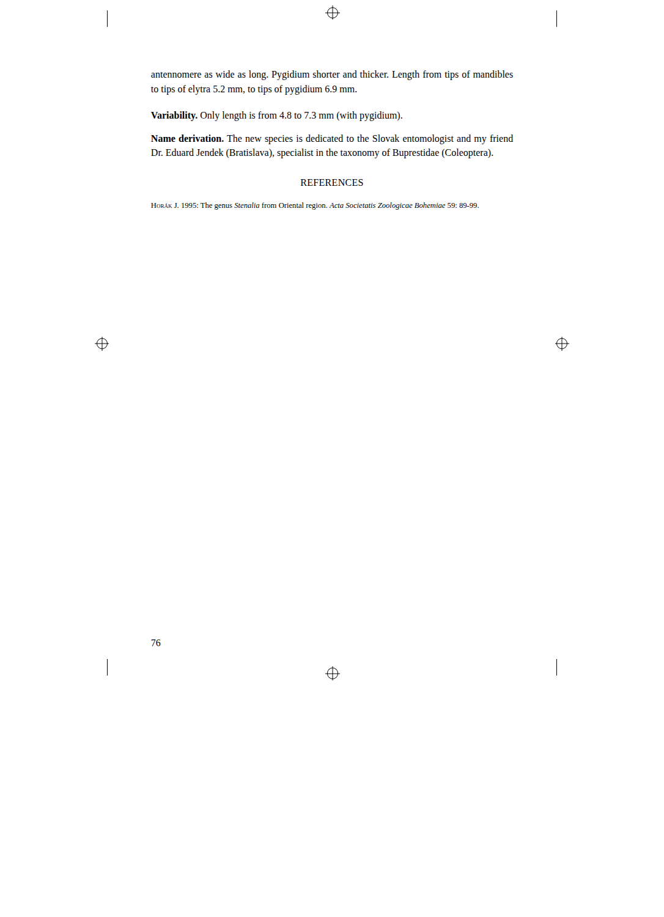antennomere as wide as long. Pygidium shorter and thicker. Length from tips of mandibles to tips of elytra 5.2 mm, to tips of pygidium 6.9 mm.
Variability. Only length is from 4.8 to 7.3 mm (with pygidium).
Name derivation. The new species is dedicated to the Slovak entomologist and my friend Dr. Eduard Jendek (Bratislava), specialist in the taxonomy of Buprestidae (Coleoptera).
REFERENCES
Horák J. 1995: The genus Stenalia from Oriental region. Acta Societatis Zoologicae Bohemiae 59: 89-99.
76